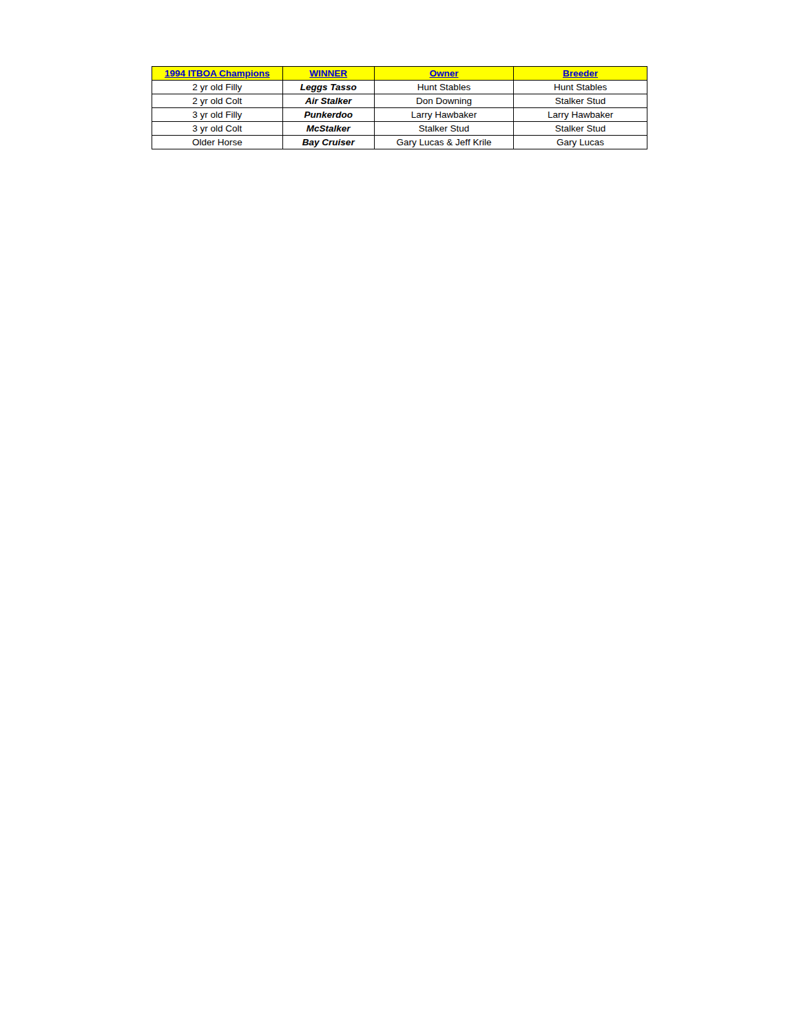| 1994 ITBOA Champions | WINNER | Owner | Breeder |
| --- | --- | --- | --- |
| 2 yr old Filly | Leggs Tasso | Hunt Stables | Hunt Stables |
| 2 yr old Colt | Air Stalker | Don Downing | Stalker Stud |
| 3 yr old Filly | Punkerdoo | Larry Hawbaker | Larry Hawbaker |
| 3 yr old Colt | McStalker | Stalker Stud | Stalker Stud |
| Older Horse | Bay Cruiser | Gary Lucas & Jeff Krile | Gary Lucas |